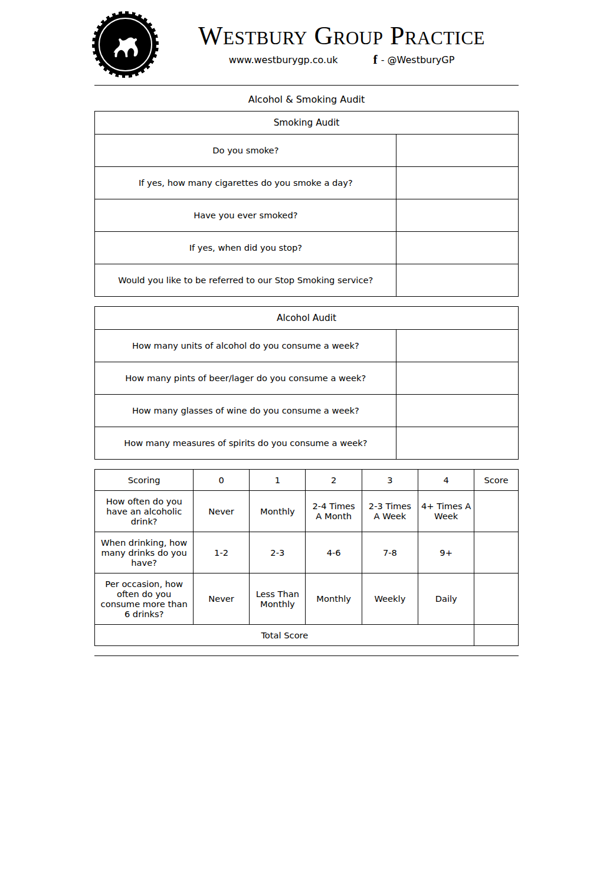Westbury Group Practice
www.westburygp.co.uk f- @WestburyGP
Alcohol & Smoking Audit
Smoking Audit
| Do you smoke? | |
| If yes, how many cigarettes do you smoke a day? | |
| Have you ever smoked? | |
| If yes, when did you stop? | |
| Would you like to be referred to our Stop Smoking service? | |
Alcohol Audit
| How many units of alcohol do you consume a week? | |
| How many pints of beer/lager do you consume a week? | |
| How many glasses of wine do you consume a week? | |
| How many measures of spirits do you consume a week? | |
| Scoring | 0 | 1 | 2 | 3 | 4 | Score |
| --- | --- | --- | --- | --- | --- | --- |
| How often do you have an alcoholic drink? | Never | Monthly | 2-4 Times A Month | 2-3 Times A Week | 4+ Times A Week | |
| When drinking, how many drinks do you have? | 1-2 | 2-3 | 4-6 | 7-8 | 9+ | |
| Per occasion, how often do you consume more than 6 drinks? | Never | Less Than Monthly | Monthly | Weekly | Daily | |
| Total Score | |